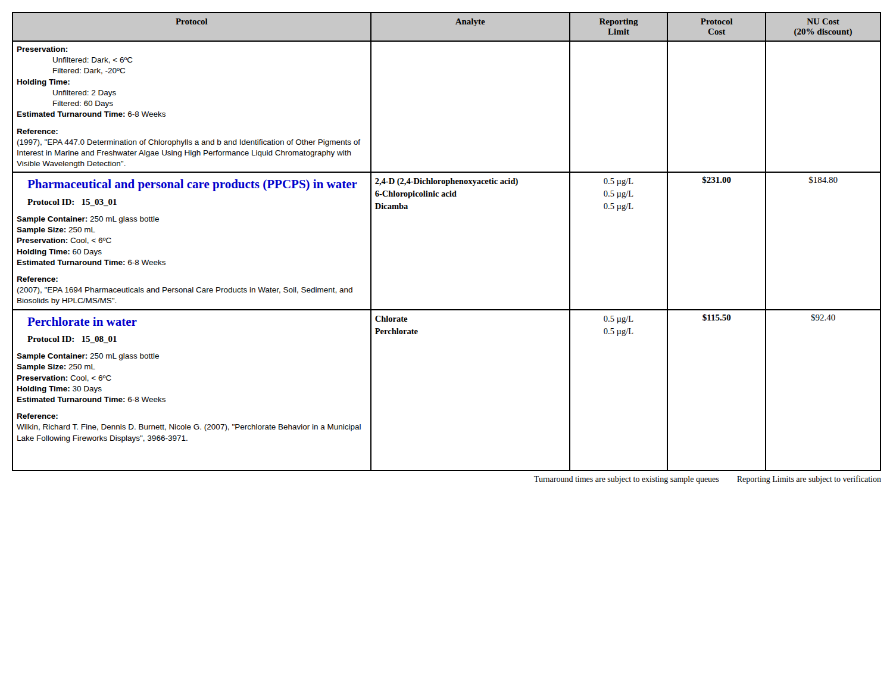| Protocol | Analyte | Reporting Limit | Protocol Cost | NU Cost (20% discount) |
| --- | --- | --- | --- | --- |
| Preservation: Unfiltered: Dark, < 6ºC Filtered: Dark, -20ºC Holding Time: Unfiltered: 2 Days Filtered: 60 Days Estimated Turnaround Time: 6-8 Weeks Reference: (1997), "EPA 447.0 Determination of Chlorophylls a and b and Identification of Other Pigments of Interest in Marine and Freshwater Algae Using High Performance Liquid Chromatography with Visible Wavelength Detection". | | | | |
| Pharmaceutical and personal care products (PPCPS) in water Protocol ID: 15_03_01 Sample Container: 250 mL glass bottle Sample Size: 250 mL Preservation: Cool, < 6ºC Holding Time: 60 Days Estimated Turnaround Time: 6-8 Weeks Reference: (2007), "EPA 1694 Pharmaceuticals and Personal Care Products in Water, Soil, Sediment, and Biosolids by HPLC/MS/MS". | 2,4-D (2,4-Dichlorophenoxyacetic acid) 6-Chloropicolinic acid Dicamba | 0.5 µg/L 0.5 µg/L 0.5 µg/L | $231.00 | $184.80 |
| Perchlorate in water Protocol ID: 15_08_01 Sample Container: 250 mL glass bottle Sample Size: 250 mL Preservation: Cool, < 6ºC Holding Time: 30 Days Estimated Turnaround Time: 6-8 Weeks Reference: Wilkin, Richard T. Fine, Dennis D. Burnett, Nicole G. (2007), "Perchlorate Behavior in a Municipal Lake Following Fireworks Displays", 3966-3971. | Chlorate Perchlorate | 0.5 µg/L 0.5 µg/L | $115.50 | $92.40 |
Turnaround times are subject to existing sample queuesReporting Limits are subject to verification